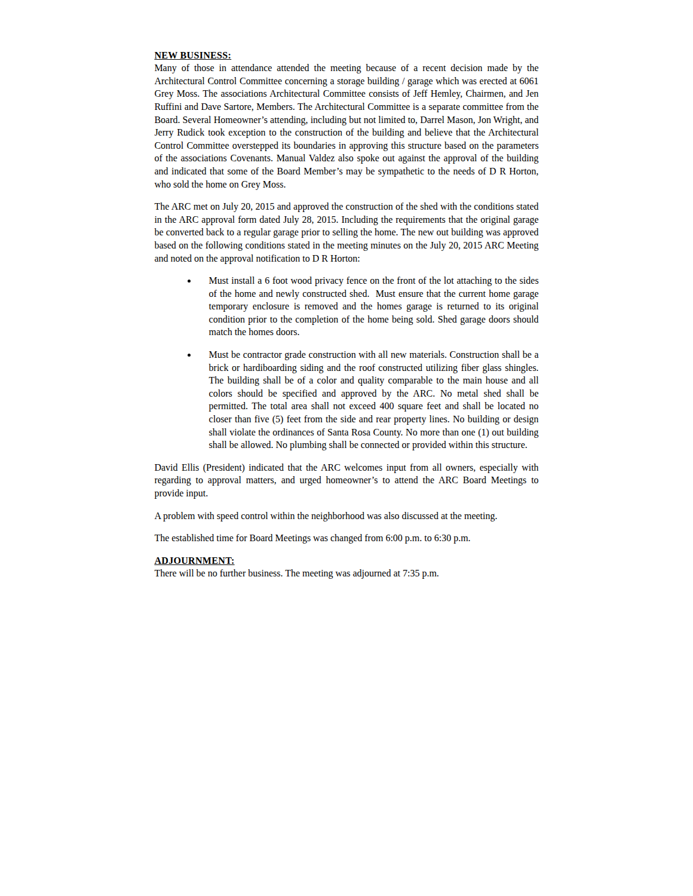NEW BUSINESS:
Many of those in attendance attended the meeting because of a recent decision made by the Architectural Control Committee concerning a storage building / garage which was erected at 6061 Grey Moss. The associations Architectural Committee consists of Jeff Hemley, Chairmen, and Jen Ruffini and Dave Sartore, Members. The Architectural Committee is a separate committee from the Board. Several Homeowner’s attending, including but not limited to, Darrel Mason, Jon Wright, and Jerry Rudick took exception to the construction of the building and believe that the Architectural Control Committee overstepped its boundaries in approving this structure based on the parameters of the associations Covenants. Manual Valdez also spoke out against the approval of the building and indicated that some of the Board Member’s may be sympathetic to the needs of D R Horton, who sold the home on Grey Moss.
The ARC met on July 20, 2015 and approved the construction of the shed with the conditions stated in the ARC approval form dated July 28, 2015. Including the requirements that the original garage be converted back to a regular garage prior to selling the home. The new out building was approved based on the following conditions stated in the meeting minutes on the July 20, 2015 ARC Meeting and noted on the approval notification to D R Horton:
Must install a 6 foot wood privacy fence on the front of the lot attaching to the sides of the home and newly constructed shed. Must ensure that the current home garage temporary enclosure is removed and the homes garage is returned to its original condition prior to the completion of the home being sold. Shed garage doors should match the homes doors.
Must be contractor grade construction with all new materials. Construction shall be a brick or hardiboarding siding and the roof constructed utilizing fiber glass shingles. The building shall be of a color and quality comparable to the main house and all colors should be specified and approved by the ARC. No metal shed shall be permitted. The total area shall not exceed 400 square feet and shall be located no closer than five (5) feet from the side and rear property lines. No building or design shall violate the ordinances of Santa Rosa County. No more than one (1) out building shall be allowed. No plumbing shall be connected or provided within this structure.
David Ellis (President) indicated that the ARC welcomes input from all owners, especially with regarding to approval matters, and urged homeowner’s to attend the ARC Board Meetings to provide input.
A problem with speed control within the neighborhood was also discussed at the meeting.
The established time for Board Meetings was changed from 6:00 p.m. to 6:30 p.m.
ADJOURNMENT:
There will be no further business. The meeting was adjourned at 7:35 p.m.